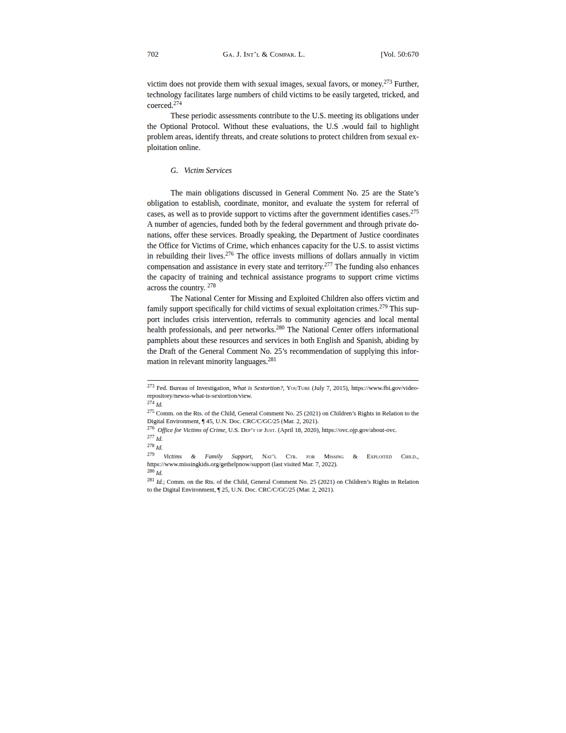702
Ga. J. Int’l & Compar. L.
[Vol. 50:670
victim does not provide them with sexual images, sexual favors, or money.273 Further, technology facilitates large numbers of child victims to be easily targeted, tricked, and coerced.274
These periodic assessments contribute to the U.S. meeting its obligations under the Optional Protocol. Without these evaluations, the U.S .would fail to highlight problem areas, identify threats, and create solutions to protect children from sexual exploitation online.
G. Victim Services
The main obligations discussed in General Comment No. 25 are the State’s obligation to establish, coordinate, monitor, and evaluate the system for referral of cases, as well as to provide support to victims after the government identifies cases.275 A number of agencies, funded both by the federal government and through private donations, offer these services. Broadly speaking, the Department of Justice coordinates the Office for Victims of Crime, which enhances capacity for the U.S. to assist victims in rebuilding their lives.276 The office invests millions of dollars annually in victim compensation and assistance in every state and territory.277 The funding also enhances the capacity of training and technical assistance programs to support crime victims across the country. 278
The National Center for Missing and Exploited Children also offers victim and family support specifically for child victims of sexual exploitation crimes.279 This support includes crisis intervention, referrals to community agencies and local mental health professionals, and peer networks.280 The National Center offers informational pamphlets about these resources and services in both English and Spanish, abiding by the Draft of the General Comment No. 25’s recommendation of supplying this information in relevant minority languages.281
273 Fed. Bureau of Investigation, What is Sextortion?, YouTube (July 7, 2015), https://www.fbi.gov/video-repository/newss-what-is-sextortion/view.
274 Id.
275 Comm. on the Rts. of the Child, General Comment No. 25 (2021) on Children’s Rights in Relation to the Digital Environment, ¶ 45, U.N. Doc. CRC/C/GC/25 (Mar. 2, 2021).
276 Office for Victims of Crime, U.S. Dep’t of Just. (April 18, 2020), https://ovc.ojp.gov/about-ovc.
277 Id.
278 Id.
279 Victims & Family Support, Nat’l Ctr. for Missing & Exploited Child., https://www.missingkids.org/gethelpnow/support (last visited Mar. 7, 2022).
280 Id.
281 Id.; Comm. on the Rts. of the Child, General Comment No. 25 (2021) on Children’s Rights in Relation to the Digital Environment, ¶ 25, U.N. Doc. CRC/C/GC/25 (Mar. 2, 2021).